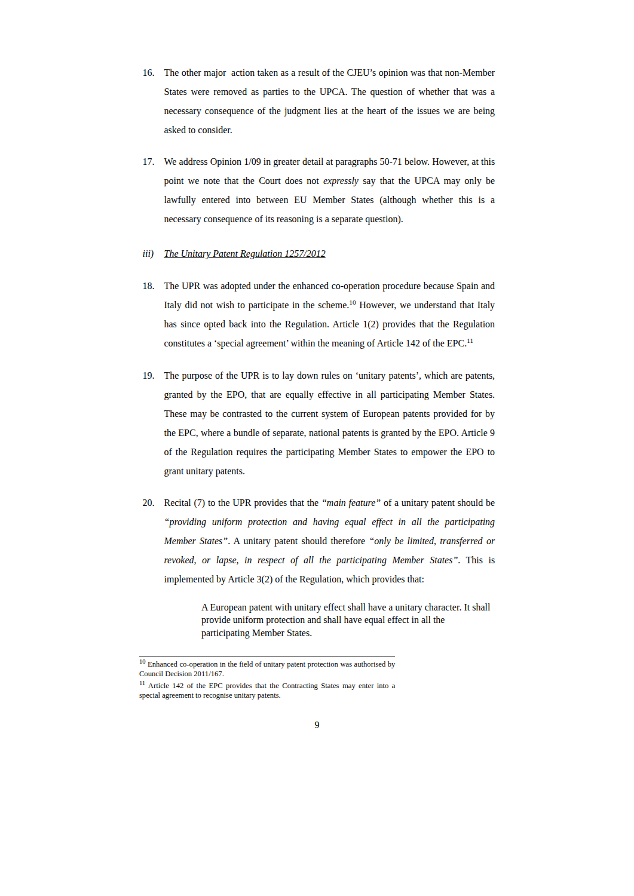The other major action taken as a result of the CJEU’s opinion was that non-Member States were removed as parties to the UPCA. The question of whether that was a necessary consequence of the judgment lies at the heart of the issues we are being asked to consider.
We address Opinion 1/09 in greater detail at paragraphs 50-71 below. However, at this point we note that the Court does not expressly say that the UPCA may only be lawfully entered into between EU Member States (although whether this is a necessary consequence of its reasoning is a separate question).
iii) The Unitary Patent Regulation 1257/2012
The UPR was adopted under the enhanced co-operation procedure because Spain and Italy did not wish to participate in the scheme.10 However, we understand that Italy has since opted back into the Regulation. Article 1(2) provides that the Regulation constitutes a ‘special agreement’ within the meaning of Article 142 of the EPC.11
The purpose of the UPR is to lay down rules on ‘unitary patents’, which are patents, granted by the EPO, that are equally effective in all participating Member States. These may be contrasted to the current system of European patents provided for by the EPC, where a bundle of separate, national patents is granted by the EPO. Article 9 of the Regulation requires the participating Member States to empower the EPO to grant unitary patents.
Recital (7) to the UPR provides that the “main feature” of a unitary patent should be “providing uniform protection and having equal effect in all the participating Member States”. A unitary patent should therefore “only be limited, transferred or revoked, or lapse, in respect of all the participating Member States”. This is implemented by Article 3(2) of the Regulation, which provides that:
A European patent with unitary effect shall have a unitary character. It shall provide uniform protection and shall have equal effect in all the participating Member States.
10 Enhanced co-operation in the field of unitary patent protection was authorised by Council Decision 2011/167.
11 Article 142 of the EPC provides that the Contracting States may enter into a special agreement to recognise unitary patents.
9